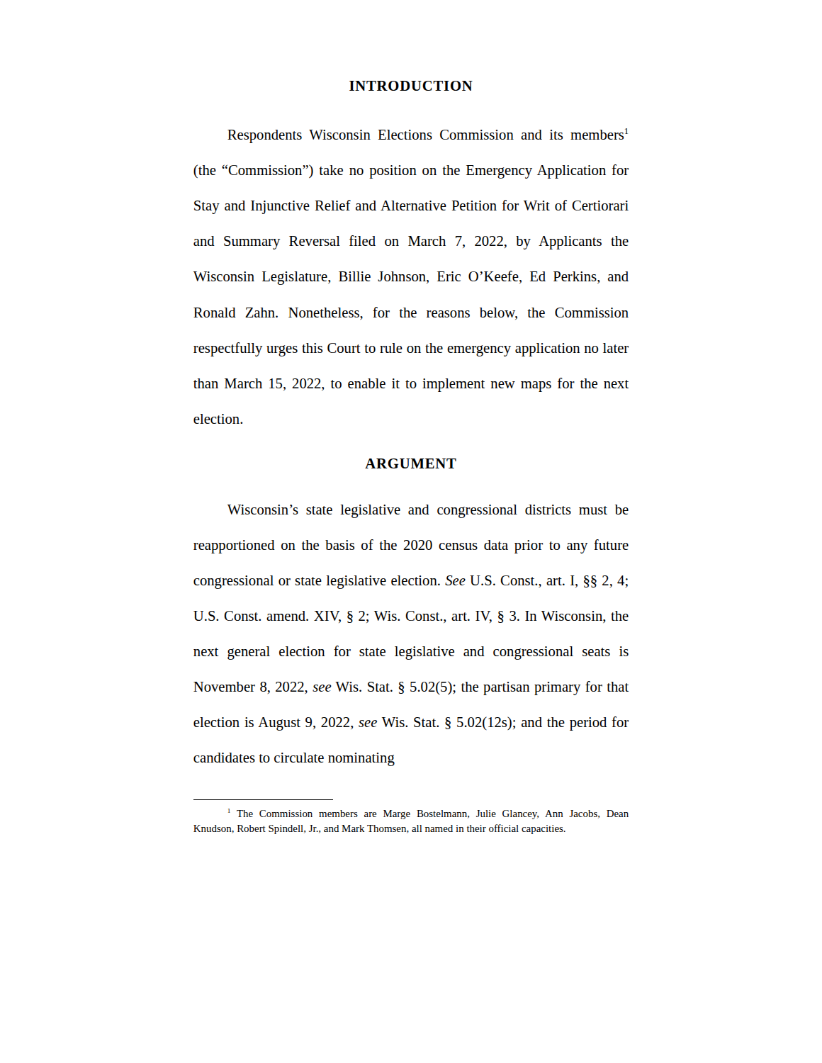Introduction
Respondents Wisconsin Elections Commission and its members1 (the “Commission”) take no position on the Emergency Application for Stay and Injunctive Relief and Alternative Petition for Writ of Certiorari and Summary Reversal filed on March 7, 2022, by Applicants the Wisconsin Legislature, Billie Johnson, Eric O’Keefe, Ed Perkins, and Ronald Zahn. Nonetheless, for the reasons below, the Commission respectfully urges this Court to rule on the emergency application no later than March 15, 2022, to enable it to implement new maps for the next election.
Argument
Wisconsin’s state legislative and congressional districts must be reapportioned on the basis of the 2020 census data prior to any future congressional or state legislative election. See U.S. Const., art. I, §§ 2, 4; U.S. Const. amend. XIV, § 2; Wis. Const., art. IV, § 3. In Wisconsin, the next general election for state legislative and congressional seats is November 8, 2022, see Wis. Stat. § 5.02(5); the partisan primary for that election is August 9, 2022, see Wis. Stat. § 5.02(12s); and the period for candidates to circulate nominating
1 The Commission members are Marge Bostelmann, Julie Glancey, Ann Jacobs, Dean Knudson, Robert Spindell, Jr., and Mark Thomsen, all named in their official capacities.